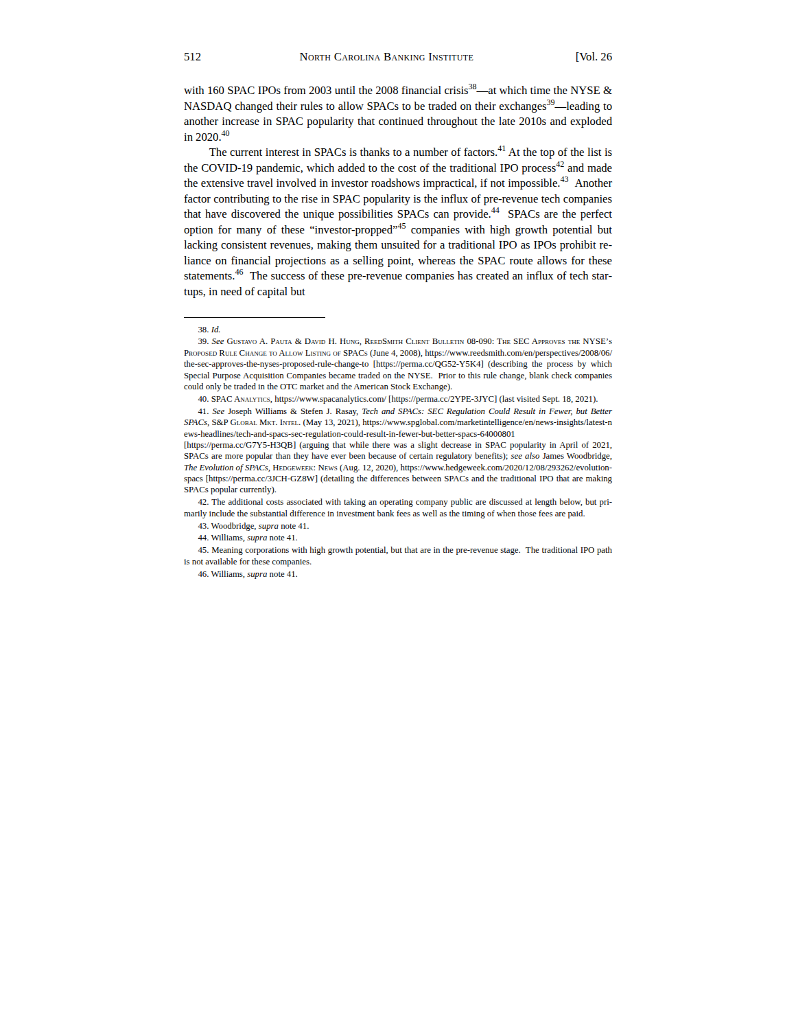512 North Carolina Banking Institute [Vol. 26
with 160 SPAC IPOs from 2003 until the 2008 financial crisis38—at which time the NYSE & NASDAQ changed their rules to allow SPACs to be traded on their exchanges39—leading to another increase in SPAC popularity that continued throughout the late 2010s and exploded in 2020.40
The current interest in SPACs is thanks to a number of factors.41 At the top of the list is the COVID-19 pandemic, which added to the cost of the traditional IPO process42 and made the extensive travel involved in investor roadshows impractical, if not impossible.43 Another factor contributing to the rise in SPAC popularity is the influx of pre-revenue tech companies that have discovered the unique possibilities SPACs can provide.44 SPACs are the perfect option for many of these “investor-propped”45 companies with high growth potential but lacking consistent revenues, making them unsuited for a traditional IPO as IPOs prohibit reliance on financial projections as a selling point, whereas the SPAC route allows for these statements.46 The success of these pre-revenue companies has created an influx of tech startups, in need of capital but
38. Id.
39. See Gustavo A. Pauta & David H. Hung, ReedSmith Client Bulletin 08-090: The SEC Approves the NYSE’s Proposed Rule Change to Allow Listing of SPACs (June 4, 2008), https://www.reedsmith.com/en/perspectives/2008/06/the-sec-approves-the-nyses-proposed-rule-change-to [https://perma.cc/QG52-Y5K4] (describing the process by which Special Purpose Acquisition Companies became traded on the NYSE. Prior to this rule change, blank check companies could only be traded in the OTC market and the American Stock Exchange).
40. SPAC Analytics, https://www.spacanalytics.com/ [https://perma.cc/2YPE-3JYC] (last visited Sept. 18, 2021).
41. See Joseph Williams & Stefen J. Rasay, Tech and SPACs: SEC Regulation Could Result in Fewer, but Better SPACs, S&P Global Mkt. Intel. (May 13, 2021), https://www.spglobal.com/marketintelligence/en/news-insights/latest-news-headlines/tech-and-spacs-sec-regulation-could-result-in-fewer-but-better-spacs-64000801
[https://perma.cc/G7Y5-H3QB] (arguing that while there was a slight decrease in SPAC popularity in April of 2021, SPACs are more popular than they have ever been because of certain regulatory benefits); see also James Woodbridge, The Evolution of SPACs, Hedgeweek: News (Aug. 12, 2020), https://www.hedgeweek.com/2020/12/08/293262/evolution-spacs [https://perma.cc/3JCH-GZ8W] (detailing the differences between SPACs and the traditional IPO that are making SPACs popular currently).
42. The additional costs associated with taking an operating company public are discussed at length below, but primarily include the substantial difference in investment bank fees as well as the timing of when those fees are paid.
43. Woodbridge, supra note 41.
44. Williams, supra note 41.
45. Meaning corporations with high growth potential, but that are in the pre-revenue stage. The traditional IPO path is not available for these companies.
46. Williams, supra note 41.